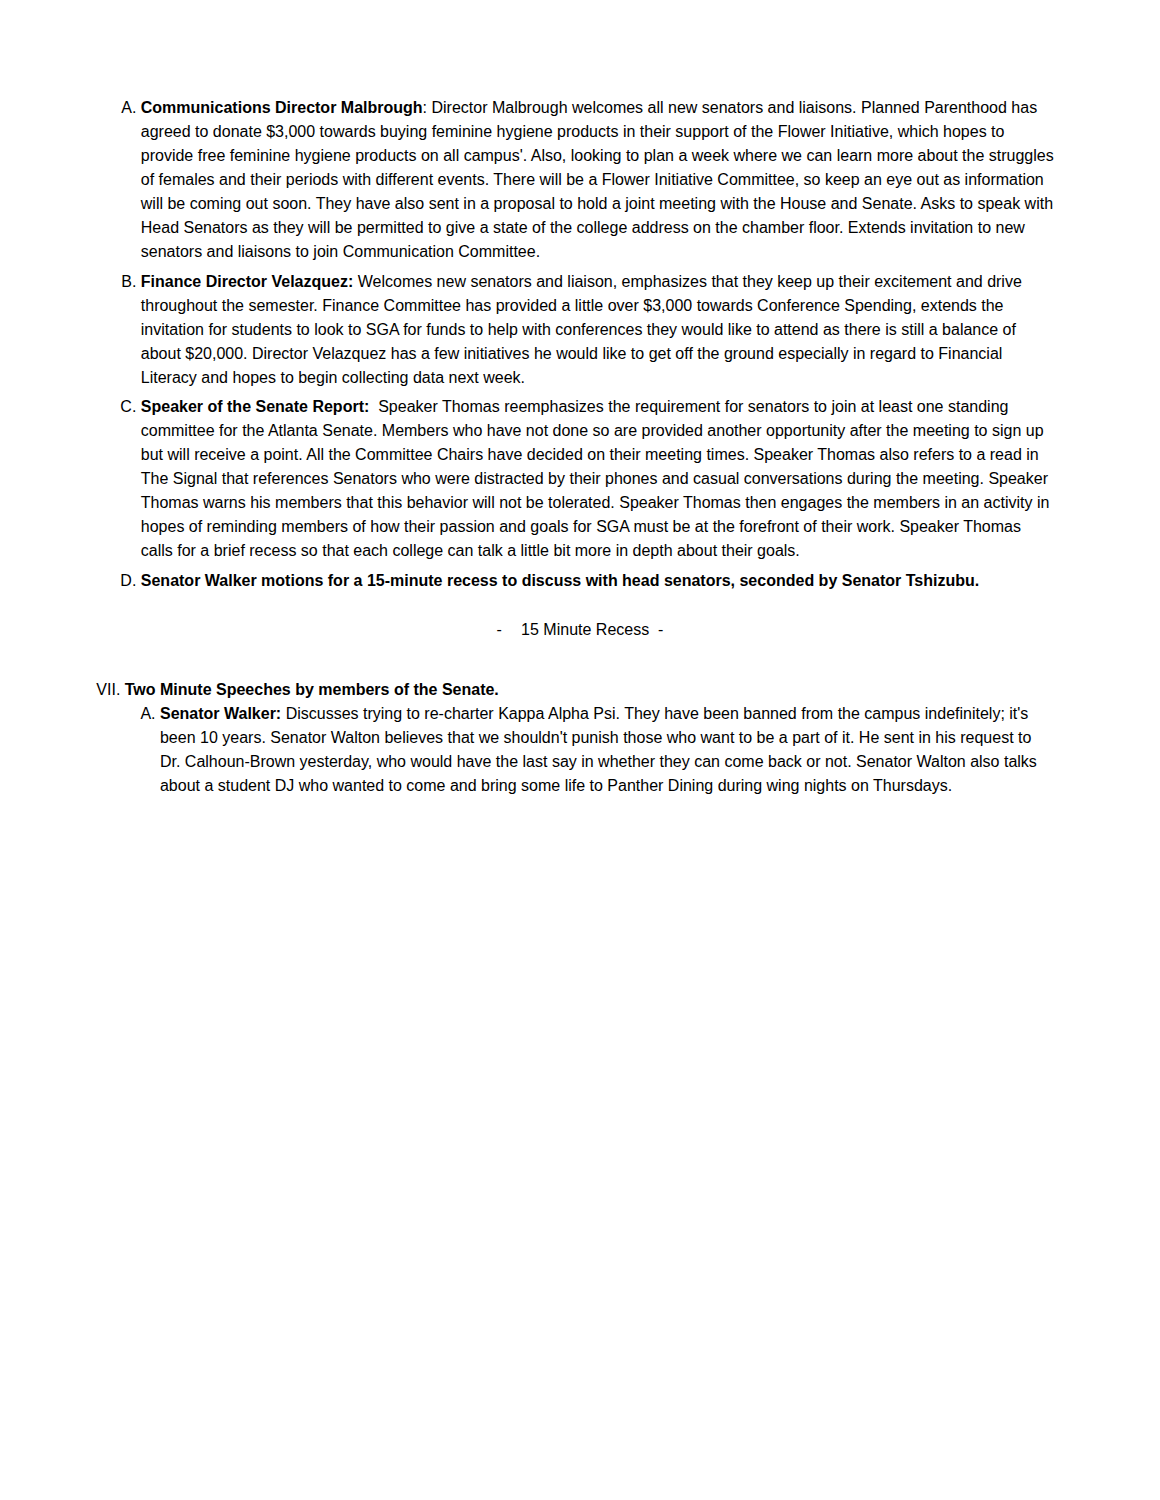Communications Director Malbrough: Director Malbrough welcomes all new senators and liaisons. Planned Parenthood has agreed to donate $3,000 towards buying feminine hygiene products in their support of the Flower Initiative, which hopes to provide free feminine hygiene products on all campus'. Also, looking to plan a week where we can learn more about the struggles of females and their periods with different events. There will be a Flower Initiative Committee, so keep an eye out as information will be coming out soon. They have also sent in a proposal to hold a joint meeting with the House and Senate. Asks to speak with Head Senators as they will be permitted to give a state of the college address on the chamber floor. Extends invitation to new senators and liaisons to join Communication Committee.
Finance Director Velazquez: Welcomes new senators and liaison, emphasizes that they keep up their excitement and drive throughout the semester. Finance Committee has provided a little over $3,000 towards Conference Spending, extends the invitation for students to look to SGA for funds to help with conferences they would like to attend as there is still a balance of about $20,000. Director Velazquez has a few initiatives he would like to get off the ground especially in regard to Financial Literacy and hopes to begin collecting data next week.
Speaker of the Senate Report: Speaker Thomas reemphasizes the requirement for senators to join at least one standing committee for the Atlanta Senate. Members who have not done so are provided another opportunity after the meeting to sign up but will receive a point. All the Committee Chairs have decided on their meeting times. Speaker Thomas also refers to a read in The Signal that references Senators who were distracted by their phones and casual conversations during the meeting. Speaker Thomas warns his members that this behavior will not be tolerated. Speaker Thomas then engages the members in an activity in hopes of reminding members of how their passion and goals for SGA must be at the forefront of their work. Speaker Thomas calls for a brief recess so that each college can talk a little bit more in depth about their goals.
Senator Walker motions for a 15-minute recess to discuss with head senators, seconded by Senator Tshizubu.
-15 Minute Recess -
Two Minute Speeches by members of the Senate.
Senator Walker: Discusses trying to re-charter Kappa Alpha Psi. They have been banned from the campus indefinitely; it's been 10 years. Senator Walton believes that we shouldn't punish those who want to be a part of it. He sent in his request to Dr. Calhoun-Brown yesterday, who would have the last say in whether they can come back or not. Senator Walton also talks about a student DJ who wanted to come and bring some life to Panther Dining during wing nights on Thursdays.